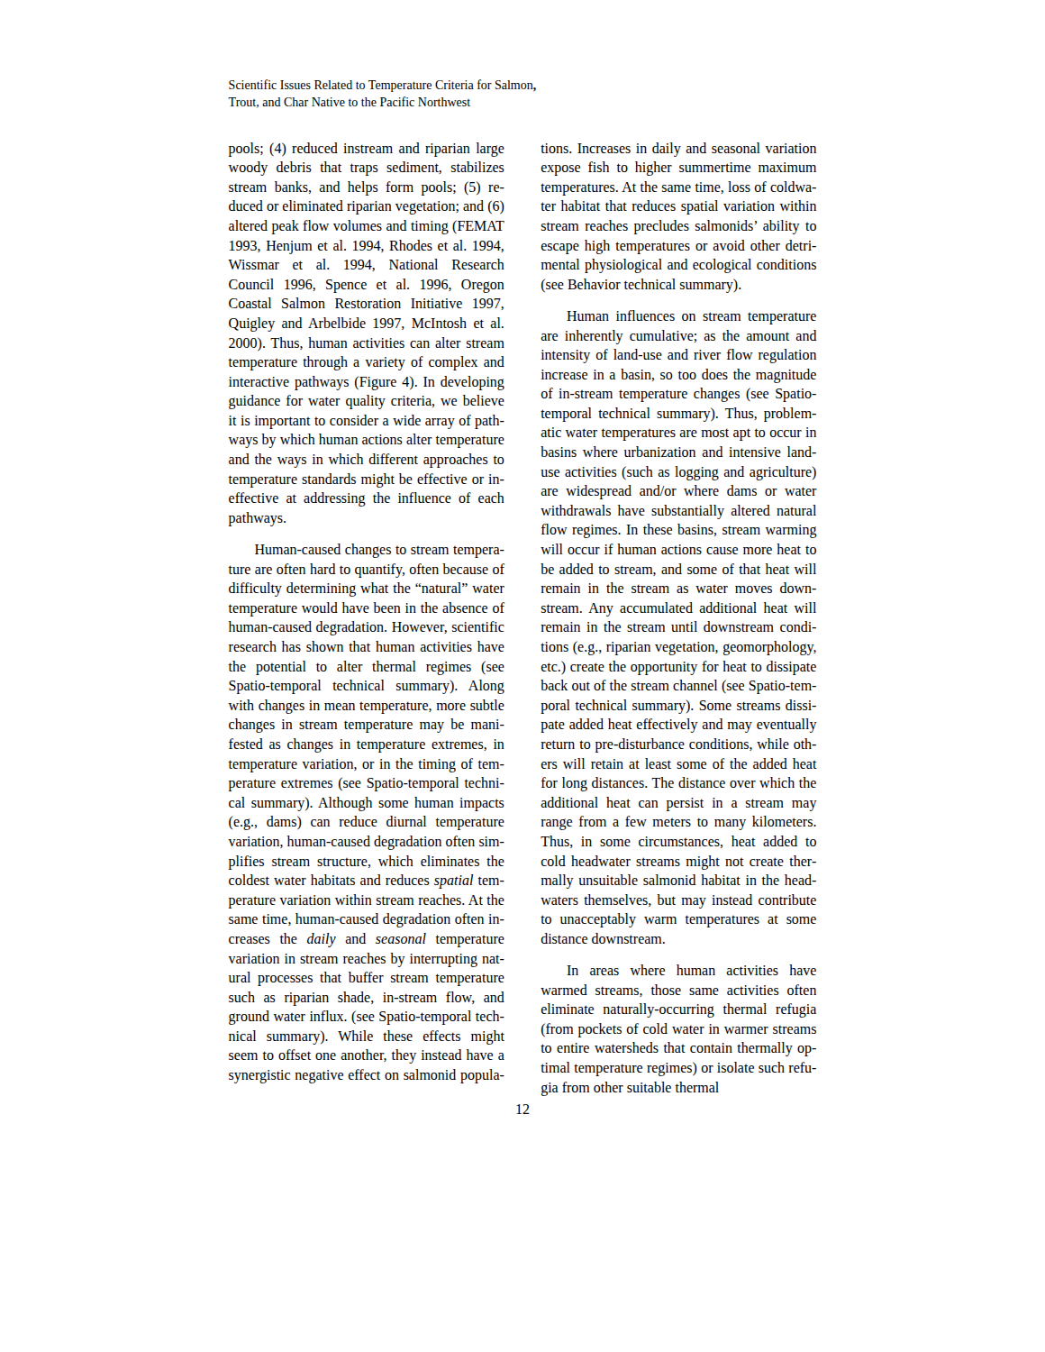Scientific Issues Related to Temperature Criteria for Salmon,
Trout, and Char Native to the Pacific Northwest
pools; (4) reduced instream and riparian large woody debris that traps sediment, stabilizes stream banks, and helps form pools; (5) reduced or eliminated riparian vegetation; and (6) altered peak flow volumes and timing (FEMAT 1993, Henjum et al. 1994, Rhodes et al. 1994, Wissmar et al. 1994, National Research Council 1996, Spence et al. 1996, Oregon Coastal Salmon Restoration Initiative 1997, Quigley and Arbelbide 1997, McIntosh et al. 2000). Thus, human activities can alter stream temperature through a variety of complex and interactive pathways (Figure 4). In developing guidance for water quality criteria, we believe it is important to consider a wide array of pathways by which human actions alter temperature and the ways in which different approaches to temperature standards might be effective or ineffective at addressing the influence of each pathways.
Human-caused changes to stream temperature are often hard to quantify, often because of difficulty determining what the “natural” water temperature would have been in the absence of human-caused degradation. However, scientific research has shown that human activities have the potential to alter thermal regimes (see Spatio-temporal technical summary). Along with changes in mean temperature, more subtle changes in stream temperature may be manifested as changes in temperature extremes, in temperature variation, or in the timing of temperature extremes (see Spatio-temporal technical summary). Although some human impacts (e.g., dams) can reduce diurnal temperature variation, human-caused degradation often simplifies stream structure, which eliminates the coldest water habitats and reduces spatial temperature variation within stream reaches. At the same time, human-caused degradation often increases the daily and seasonal temperature variation in stream reaches by interrupting natural processes that buffer stream temperature such as riparian shade, in-stream flow, and ground water influx. (see Spatio-temporal technical summary). While these effects might seem to offset one another, they instead have a synergistic negative effect on salmonid populations. Increases in daily and seasonal variation expose fish to higher summertime maximum temperatures. At the same time, loss of coldwater habitat that reduces spatial variation within stream reaches precludes salmonids’ ability to escape high temperatures or avoid other detrimental physiological and ecological conditions (see Behavior technical summary).
Human influences on stream temperature are inherently cumulative; as the amount and intensity of land-use and river flow regulation increase in a basin, so too does the magnitude of in-stream temperature changes (see Spatio-temporal technical summary). Thus, problematic water temperatures are most apt to occur in basins where urbanization and intensive land-use activities (such as logging and agriculture) are widespread and/or where dams or water withdrawals have substantially altered natural flow regimes. In these basins, stream warming will occur if human actions cause more heat to be added to stream, and some of that heat will remain in the stream as water moves downstream. Any accumulated additional heat will remain in the stream until downstream conditions (e.g., riparian vegetation, geomorphology, etc.) create the opportunity for heat to dissipate back out of the stream channel (see Spatio-temporal technical summary). Some streams dissipate added heat effectively and may eventually return to pre-disturbance conditions, while others will retain at least some of the added heat for long distances. The distance over which the additional heat can persist in a stream may range from a few meters to many kilometers. Thus, in some circumstances, heat added to cold headwater streams might not create thermally unsuitable salmonid habitat in the headwaters themselves, but may instead contribute to unacceptably warm temperatures at some distance downstream.
In areas where human activities have warmed streams, those same activities often eliminate naturally-occurring thermal refugia (from pockets of cold water in warmer streams to entire watersheds that contain thermally optimal temperature regimes) or isolate such refugia from other suitable thermal
12